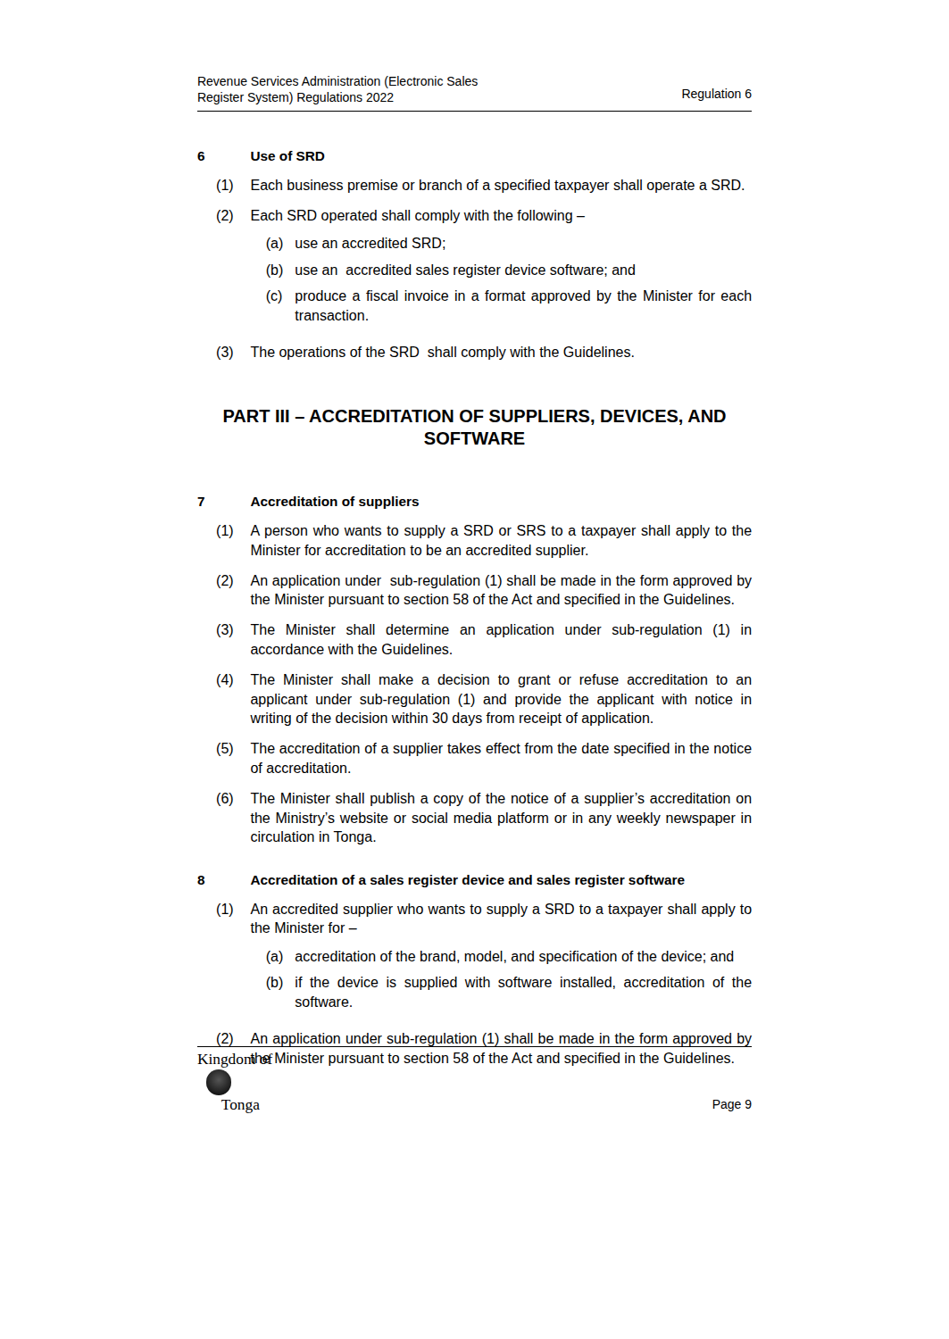Revenue Services Administration (Electronic Sales
Register System) Regulations 2022
Regulation 6
6 Use of SRD
(1) Each business premise or branch of a specified taxpayer shall operate a SRD.
(2) Each SRD operated shall comply with the following –
(a) use an accredited SRD;
(b) use an accredited sales register device software; and
(c) produce a fiscal invoice in a format approved by the Minister for each transaction.
(3) The operations of the SRD shall comply with the Guidelines.
PART III – ACCREDITATION OF SUPPLIERS, DEVICES, AND SOFTWARE
7 Accreditation of suppliers
(1) A person who wants to supply a SRD or SRS to a taxpayer shall apply to the Minister for accreditation to be an accredited supplier.
(2) An application under sub-regulation (1) shall be made in the form approved by the Minister pursuant to section 58 of the Act and specified in the Guidelines.
(3) The Minister shall determine an application under sub-regulation (1) in accordance with the Guidelines.
(4) The Minister shall make a decision to grant or refuse accreditation to an applicant under sub-regulation (1) and provide the applicant with notice in writing of the decision within 30 days from receipt of application.
(5) The accreditation of a supplier takes effect from the date specified in the notice of accreditation.
(6) The Minister shall publish a copy of the notice of a supplier’s accreditation on the Ministry’s website or social media platform or in any weekly newspaper in circulation in Tonga.
8 Accreditation of a sales register device and sales register software
(1) An accredited supplier who wants to supply a SRD to a taxpayer shall apply to the Minister for –
(a) accreditation of the brand, model, and specification of the device; and
(b) if the device is supplied with software installed, accreditation of the software.
(2) An application under sub-regulation (1) shall be made in the form approved by the Minister pursuant to section 58 of the Act and specified in the Guidelines.
Kingdom of Tonga
Page 9